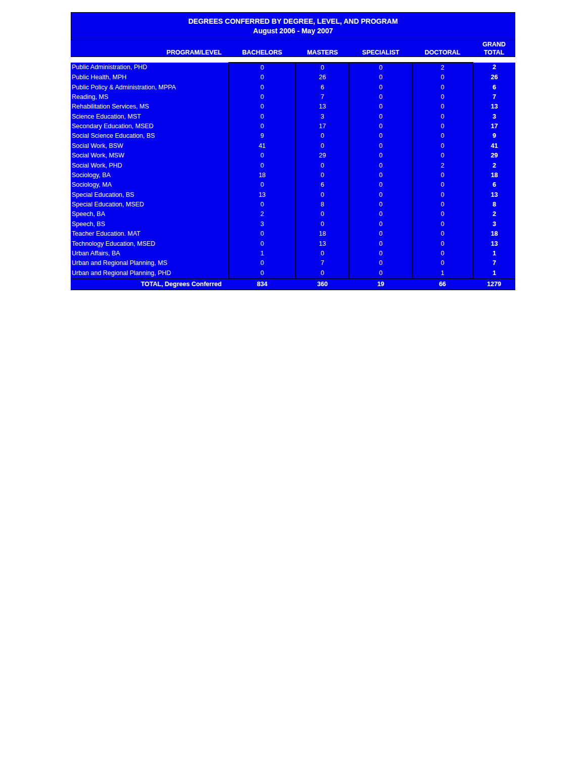DEGREES CONFERRED BY DEGREE, LEVEL, AND PROGRAM August 2006 - May 2007
| | | | | | GRAND |
| --- | --- | --- | --- | --- | --- |
| PROGRAM/LEVEL | BACHELORS | MASTERS | SPECIALIST | DOCTORAL | TOTAL |
| Public Administration, PHD | 0 | 0 | 0 | 2 | 2 |
| Public Health, MPH | 0 | 26 | 0 | 0 | 26 |
| Public Policy & Administration, MPPA | 0 | 6 | 0 | 0 | 6 |
| Reading, MS | 0 | 7 | 0 | 0 | 7 |
| Rehabilitation Services, MS | 0 | 13 | 0 | 0 | 13 |
| Science Education, MST | 0 | 3 | 0 | 0 | 3 |
| Secondary Education, MSED | 0 | 17 | 0 | 0 | 17 |
| Social Science Education, BS | 9 | 0 | 0 | 0 | 9 |
| Social Work, BSW | 41 | 0 | 0 | 0 | 41 |
| Social Work, MSW | 0 | 29 | 0 | 0 | 29 |
| Social Work, PHD | 0 | 0 | 0 | 2 | 2 |
| Sociology, BA | 18 | 0 | 0 | 0 | 18 |
| Sociology, MA | 0 | 6 | 0 | 0 | 6 |
| Special Education, BS | 13 | 0 | 0 | 0 | 13 |
| Special Education, MSED | 0 | 8 | 0 | 0 | 8 |
| Speech, BA | 2 | 0 | 0 | 0 | 2 |
| Speech, BS | 3 | 0 | 0 | 0 | 3 |
| Teacher Education. MAT | 0 | 18 | 0 | 0 | 18 |
| Technology Education, MSED | 0 | 13 | 0 | 0 | 13 |
| Urban Affairs, BA | 1 | 0 | 0 | 0 | 1 |
| Urban and Regional Planning, MS | 0 | 7 | 0 | 0 | 7 |
| Urban and Regional Planning, PHD | 0 | 0 | 0 | 1 | 1 |
| TOTAL, Degrees Conferred | 834 | 360 | 19 | 66 | 1279 |